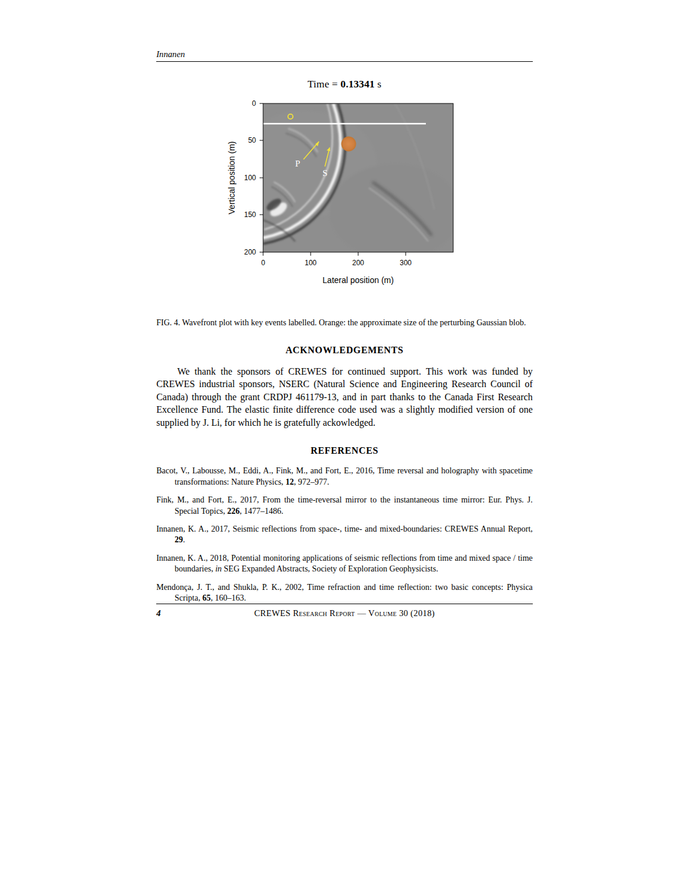Innanen
Time = 0.13341 s
P S 0 50 100 150 200 0 100 200 300 Lateral position (m) Vertical position (m)
FIG. 4. Wavefront plot with key events labelled. Orange: the approximate size of the perturbing Gaussian blob.
ACKNOWLEDGEMENTS
We thank the sponsors of CREWES for continued support. This work was funded by CREWES industrial sponsors, NSERC (Natural Science and Engineering Research Council of Canada) through the grant CRDPJ 461179-13, and in part thanks to the Canada First Research Excellence Fund. The elastic finite difference code used was a slightly modified version of one supplied by J. Li, for which he is gratefully ackowledged.
REFERENCES
Bacot, V., Labousse, M., Eddi, A., Fink, M., and Fort, E., 2016, Time reversal and holography with spacetime transformations: Nature Physics, 12, 972–977.
Fink, M., and Fort, E., 2017, From the time-reversal mirror to the instantaneous time mirror: Eur. Phys. J. Special Topics, 226, 1477–1486.
Innanen, K. A., 2017, Seismic reflections from space-, time- and mixed-boundaries: CREWES Annual Report, 29.
Innanen, K. A., 2018, Potential monitoring applications of seismic reflections from time and mixed space / time boundaries, in SEG Expanded Abstracts, Society of Exploration Geophysicists.
Mendonça, J. T., and Shukla, P. K., 2002, Time refraction and time reflection: two basic concepts: Physica Scripta, 65, 160–163.
4 CREWES Research Report — Volume 30 (2018)